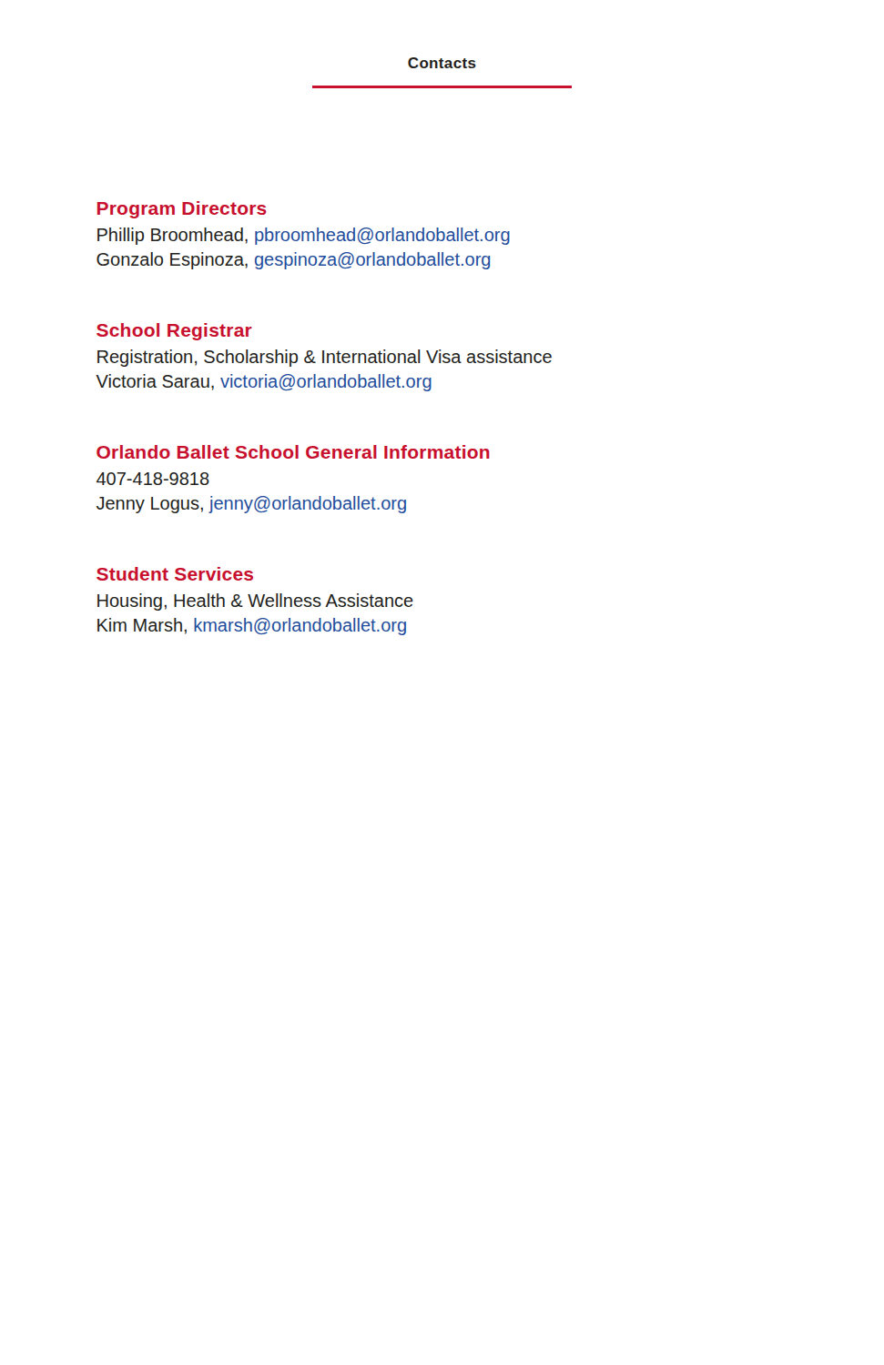Contacts
Program Directors
Phillip Broomhead, pbroomhead@orlandoballet.org
Gonzalo Espinoza, gespinoza@orlandoballet.org
School Registrar
Registration, Scholarship & International Visa assistance
Victoria Sarau, victoria@orlandoballet.org
Orlando Ballet School General Information
407-418-9818
Jenny Logus, jenny@orlandoballet.org
Student Services
Housing, Health & Wellness Assistance
Kim Marsh, kmarsh@orlandoballet.org